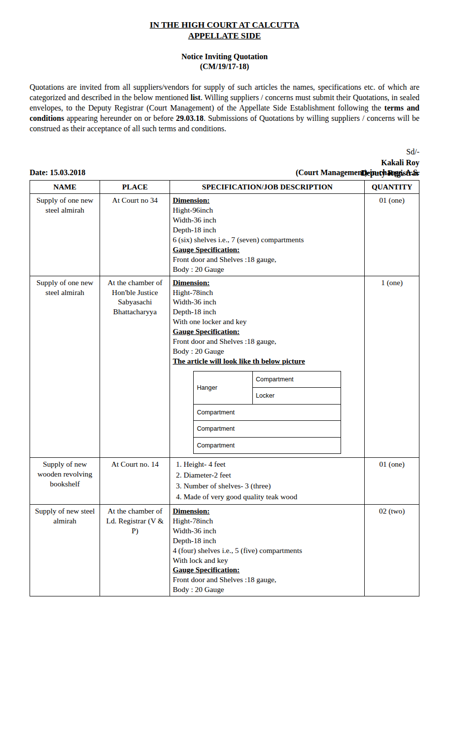IN THE HIGH COURT AT CALCUTTA
APPELLATE SIDE
Notice Inviting Quotation
(CM/19/17-18)
Quotations are invited from all suppliers/vendors for supply of such articles the names, specifications etc. of which are categorized and described in the below mentioned list. Willing suppliers / concerns must submit their Quotations, in sealed envelopes, to the Deputy Registrar (Court Management) of the Appellate Side Establishment following the terms and conditions appearing hereunder on or before 29.03.18. Submissions of Quotations by willing suppliers / concerns will be construed as their acceptance of all such terms and conditions.
Sd/-
Kakali Roy
Deputy Registrar
Date: 15.03.2018 (Court Management)-in-charge, A.S.
| NAME | PLACE | SPECIFICATION/JOB DESCRIPTION | QUANTITY |
| --- | --- | --- | --- |
| Supply of one new steel almirah | At Court no 34 | Dimension: Hight-96inch Width-36 inch Depth-18 inch 6 (six) shelves i.e., 7 (seven) compartments Gauge Specification: Front door and Shelves :18 gauge, Body : 20 Gauge | 01 (one) |
| Supply of one new steel almirah | At the chamber of Hon'ble Justice Sabyasachi Bhattacharyya | Dimension: Hight-78inch Width-36 inch Depth-18 inch With one locker and key Gauge Specification: Front door and Shelves :18 gauge, Body : 20 Gauge The article will look like th below picture / Hanger / Compartment / / Locker / / Compartment / / Compartment / / Compartment / | 1 (one) |
| Supply of new wooden revolving bookshelf | At Court no. 14 | Height- 4 feet Diameter-2 feet Number of shelves- 3 (three) Made of very good quality teak wood | 01 (one) |
| Supply of new steel almirah | At the chamber of Ld. Registrar (V & P) | Dimension: Hight-78inch Width-36 inch Depth-18 inch 4 (four) shelves i.e., 5 (five) compartments With lock and key Gauge Specification: Front door and Shelves :18 gauge, Body : 20 Gauge | 02 (two) |